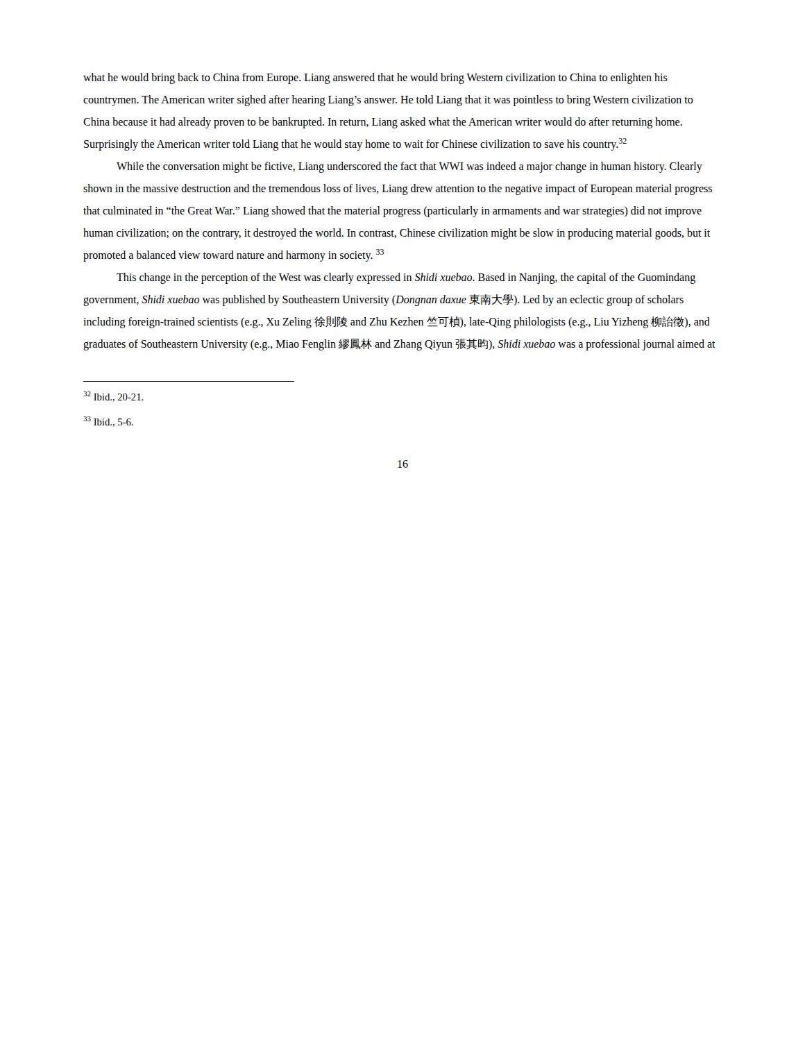what he would bring back to China from Europe. Liang answered that he would bring Western civilization to China to enlighten his countrymen. The American writer sighed after hearing Liang’s answer. He told Liang that it was pointless to bring Western civilization to China because it had already proven to be bankrupted. In return, Liang asked what the American writer would do after returning home. Surprisingly the American writer told Liang that he would stay home to wait for Chinese civilization to save his country.32
While the conversation might be fictive, Liang underscored the fact that WWI was indeed a major change in human history. Clearly shown in the massive destruction and the tremendous loss of lives, Liang drew attention to the negative impact of European material progress that culminated in “the Great War.” Liang showed that the material progress (particularly in armaments and war strategies) did not improve human civilization; on the contrary, it destroyed the world. In contrast, Chinese civilization might be slow in producing material goods, but it promoted a balanced view toward nature and harmony in society. 33
This change in the perception of the West was clearly expressed in Shidi xuebao. Based in Nanjing, the capital of the Guomindang government, Shidi xuebao was published by Southeastern University (Dongnan daxue 東南大學). Led by an eclectic group of scholars including foreign-trained scientists (e.g., Xu Zeling 徐則陵 and Zhu Kezhen 竺可楨), late-Qing philologists (e.g., Liu Yizheng 柳詒徵), and graduates of Southeastern University (e.g., Miao Fenglin 繆鳳林 and Zhang Qiyun 張其昀), Shidi xuebao was a professional journal aimed at
32 Ibid., 20-21.
33 Ibid., 5-6.
16